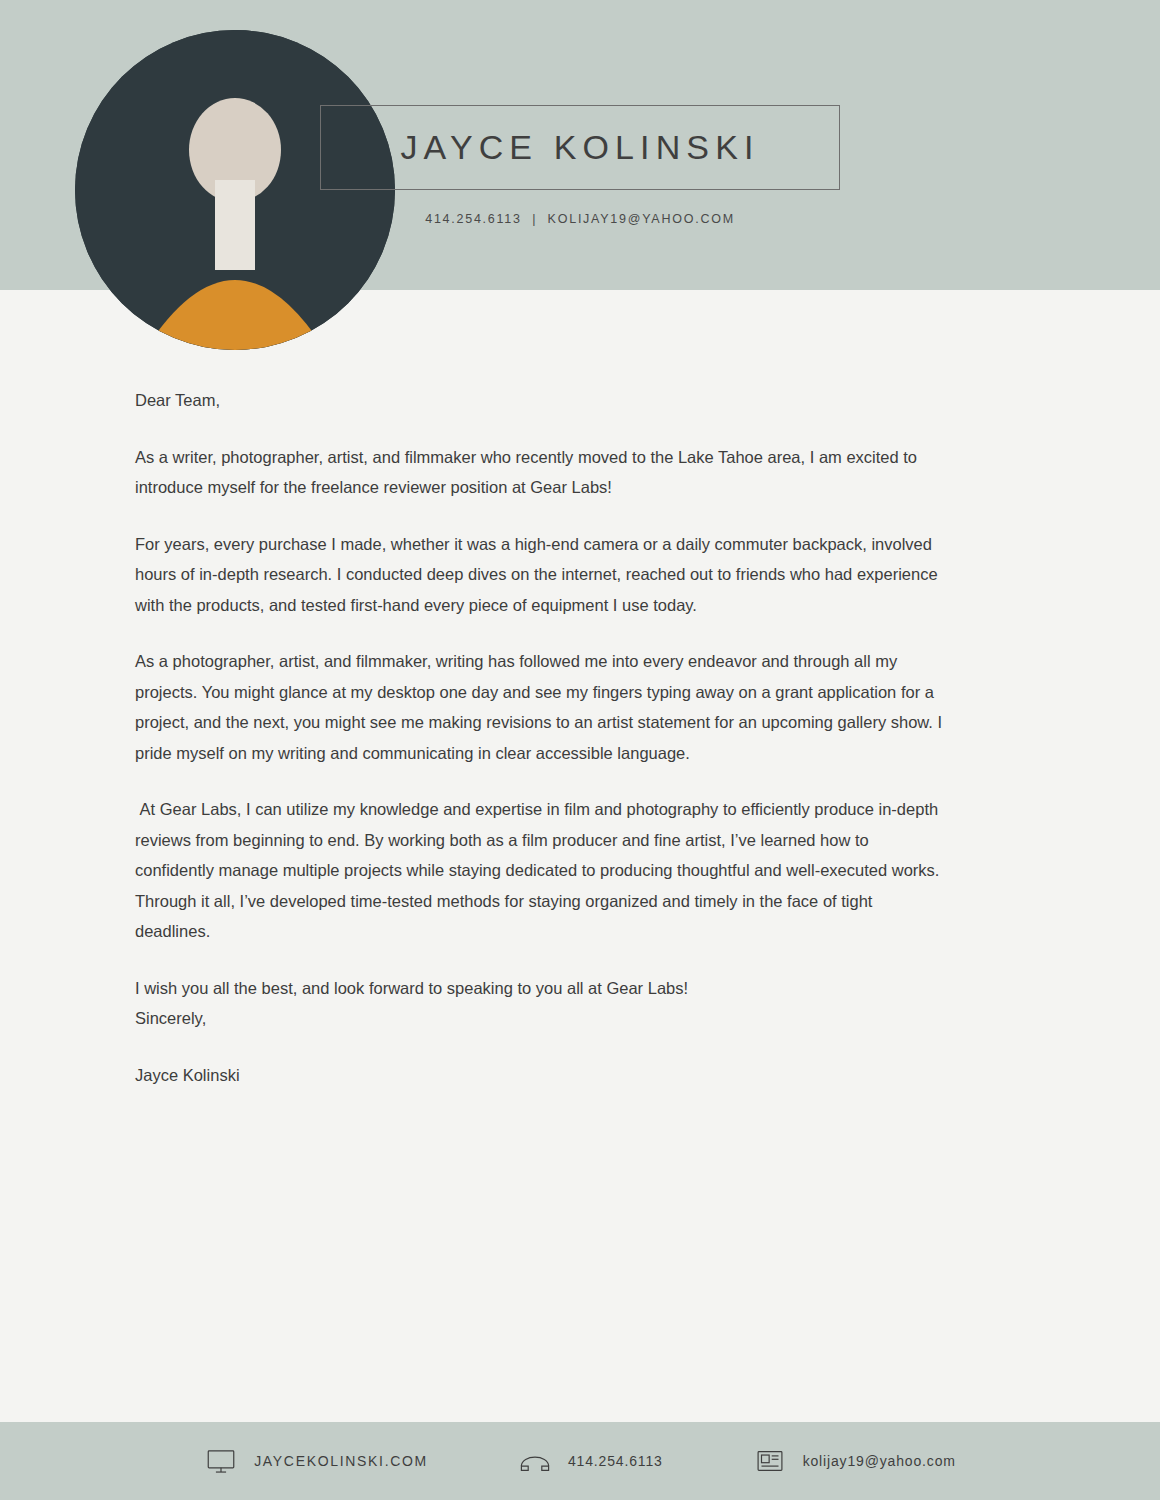JAYCE KOLINSKI
414.254.6113 | KOLIJAY19@YAHOO.COM
Dear Team,
As a writer, photographer, artist, and filmmaker who recently moved to the Lake Tahoe area, I am excited to introduce myself for the freelance reviewer position at Gear Labs!
For years, every purchase I made, whether it was a high-end camera or a daily commuter backpack, involved hours of in-depth research. I conducted deep dives on the internet, reached out to friends who had experience with the products, and tested first-hand every piece of equipment I use today.
As a photographer, artist, and filmmaker, writing has followed me into every endeavor and through all my projects. You might glance at my desktop one day and see my fingers typing away on a grant application for a project, and the next, you might see me making revisions to an artist statement for an upcoming gallery show. I pride myself on my writing and communicating in clear accessible language.
At Gear Labs, I can utilize my knowledge and expertise in film and photography to efficiently produce in-depth reviews from beginning to end. By working both as a film producer and fine artist, I’ve learned how to confidently manage multiple projects while staying dedicated to producing thoughtful and well-executed works. Through it all, I’ve developed time-tested methods for staying organized and timely in the face of tight deadlines.
I wish you all the best, and look forward to speaking to you all at Gear Labs!
Sincerely,
Jayce Kolinski
JAYCEKOLINSKI.COM
414.254.6113
kolijay19@yahoo.com